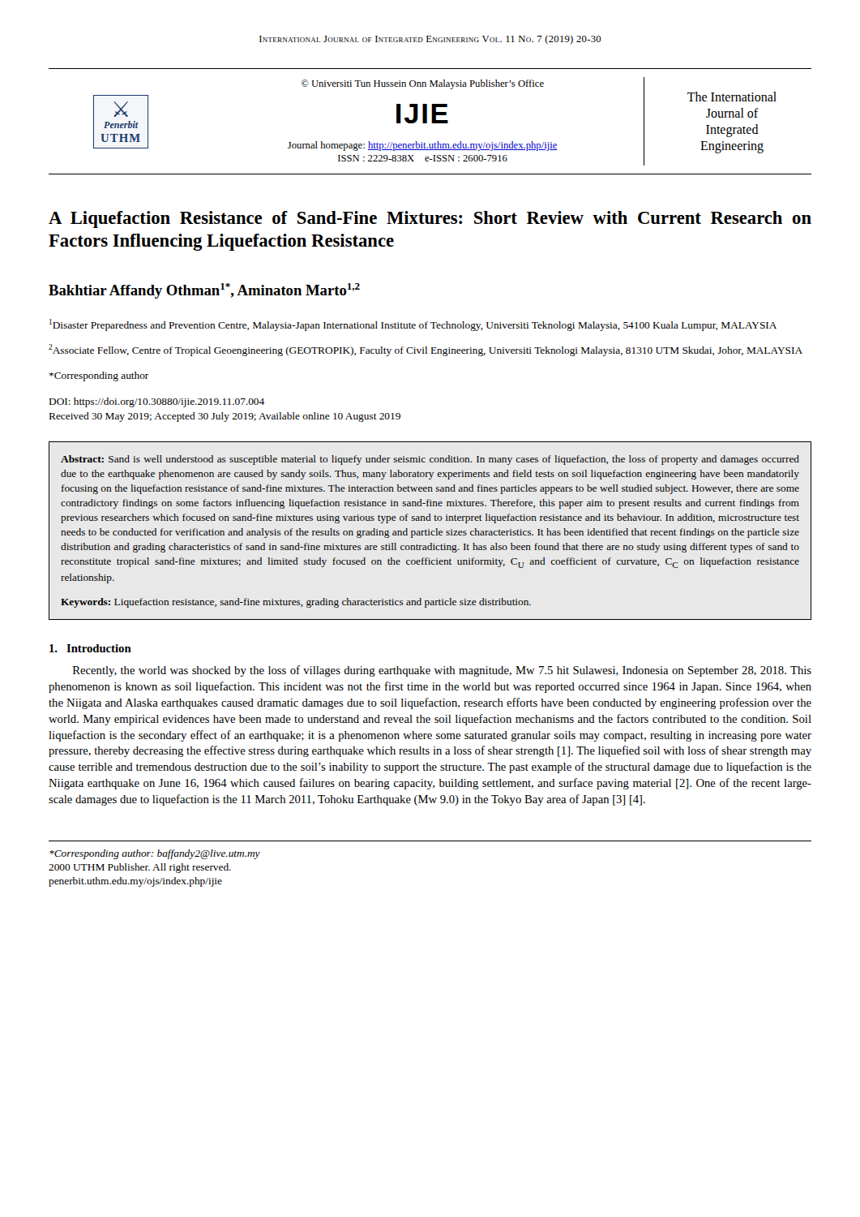International Journal of Integrated Engineering Vol. 11 No. 7 (2019) 20-30
⚔ Penerbit UTHM
© Universiti Tun Hussein Onn Malaysia Publisher’s Office
IJIE
Journal homepage: http://penerbit.uthm.edu.my/ojs/index.php/ijie
ISSN : 2229-838X e-ISSN : 2600-7916
The International
Journal of
Integrated
Engineering
A Liquefaction Resistance of Sand-Fine Mixtures: Short Review with Current Research on Factors Influencing Liquefaction Resistance
Bakhtiar Affandy Othman1*, Aminaton Marto1,2
1Disaster Preparedness and Prevention Centre, Malaysia-Japan International Institute of Technology, Universiti Teknologi Malaysia, 54100 Kuala Lumpur, MALAYSIA
2Associate Fellow, Centre of Tropical Geoengineering (GEOTROPIK), Faculty of Civil Engineering, Universiti Teknologi Malaysia, 81310 UTM Skudai, Johor, MALAYSIA
*Corresponding author
DOI: https://doi.org/10.30880/ijie.2019.11.07.004
Received 30 May 2019; Accepted 30 July 2019; Available online 10 August 2019
Abstract: Sand is well understood as susceptible material to liquefy under seismic condition. In many cases of liquefaction, the loss of property and damages occurred due to the earthquake phenomenon are caused by sandy soils. Thus, many laboratory experiments and field tests on soil liquefaction engineering have been mandatorily focusing on the liquefaction resistance of sand-fine mixtures. The interaction between sand and fines particles appears to be well studied subject. However, there are some contradictory findings on some factors influencing liquefaction resistance in sand-fine mixtures. Therefore, this paper aim to present results and current findings from previous researchers which focused on sand-fine mixtures using various type of sand to interpret liquefaction resistance and its behaviour. In addition, microstructure test needs to be conducted for verification and analysis of the results on grading and particle sizes characteristics. It has been identified that recent findings on the particle size distribution and grading characteristics of sand in sand-fine mixtures are still contradicting. It has also been found that there are no study using different types of sand to reconstitute tropical sand-fine mixtures; and limited study focused on the coefficient uniformity, CU and coefficient of curvature, CC on liquefaction resistance relationship.
Keywords: Liquefaction resistance, sand-fine mixtures, grading characteristics and particle size distribution.
1. Introduction
Recently, the world was shocked by the loss of villages during earthquake with magnitude, Mw 7.5 hit Sulawesi, Indonesia on September 28, 2018. This phenomenon is known as soil liquefaction. This incident was not the first time in the world but was reported occurred since 1964 in Japan. Since 1964, when the Niigata and Alaska earthquakes caused dramatic damages due to soil liquefaction, research efforts have been conducted by engineering profession over the world. Many empirical evidences have been made to understand and reveal the soil liquefaction mechanisms and the factors contributed to the condition. Soil liquefaction is the secondary effect of an earthquake; it is a phenomenon where some saturated granular soils may compact, resulting in increasing pore water pressure, thereby decreasing the effective stress during earthquake which results in a loss of shear strength [1]. The liquefied soil with loss of shear strength may cause terrible and tremendous destruction due to the soil’s inability to support the structure. The past example of the structural damage due to liquefaction is the Niigata earthquake on June 16, 1964 which caused failures on bearing capacity, building settlement, and surface paving material [2]. One of the recent large-scale damages due to liquefaction is the 11 March 2011, Tohoku Earthquake (Mw 9.0) in the Tokyo Bay area of Japan [3] [4].
*Corresponding author: baffandy2@live.utm.my
2000 UTHM Publisher. All right reserved.
penerbit.uthm.edu.my/ojs/index.php/ijie